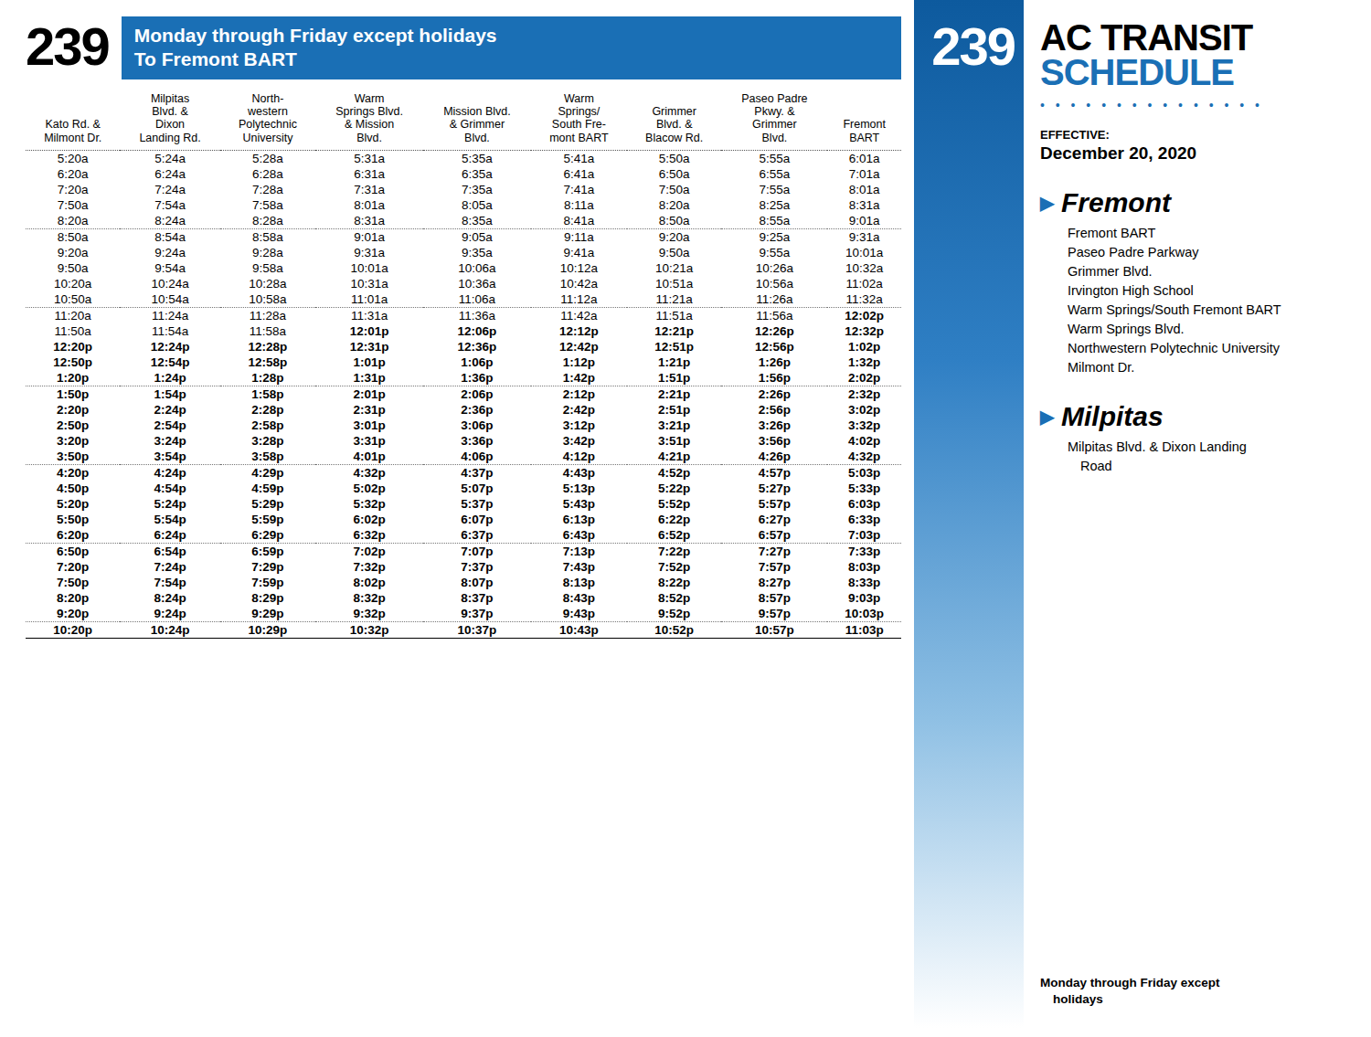239
Monday through Friday except holidays
To Fremont BART
| Kato Rd. & Milmont Dr. | Milpitas Blvd. & Dixon Landing Rd. | North- western Polytechnic University | Warm Springs Blvd. & Mission Blvd. | Mission Blvd. & Grimmer Blvd. | Warm Springs/ South Fre- mont BART | Grimmer Blvd. & Blacow Rd. | Paseo Padre Pkwy. & Grimmer Blvd. | Fremont BART |
| --- | --- | --- | --- | --- | --- | --- | --- | --- |
| 5:20a | 5:24a | 5:28a | 5:31a | 5:35a | 5:41a | 5:50a | 5:55a | 6:01a |
| 6:20a | 6:24a | 6:28a | 6:31a | 6:35a | 6:41a | 6:50a | 6:55a | 7:01a |
| 7:20a | 7:24a | 7:28a | 7:31a | 7:35a | 7:41a | 7:50a | 7:55a | 8:01a |
| 7:50a | 7:54a | 7:58a | 8:01a | 8:05a | 8:11a | 8:20a | 8:25a | 8:31a |
| 8:20a | 8:24a | 8:28a | 8:31a | 8:35a | 8:41a | 8:50a | 8:55a | 9:01a |
| 8:50a | 8:54a | 8:58a | 9:01a | 9:05a | 9:11a | 9:20a | 9:25a | 9:31a |
| 9:20a | 9:24a | 9:28a | 9:31a | 9:35a | 9:41a | 9:50a | 9:55a | 10:01a |
| 9:50a | 9:54a | 9:58a | 10:01a | 10:06a | 10:12a | 10:21a | 10:26a | 10:32a |
| 10:20a | 10:24a | 10:28a | 10:31a | 10:36a | 10:42a | 10:51a | 10:56a | 11:02a |
| 10:50a | 10:54a | 10:58a | 11:01a | 11:06a | 11:12a | 11:21a | 11:26a | 11:32a |
| 11:20a | 11:24a | 11:28a | 11:31a | 11:36a | 11:42a | 11:51a | 11:56a | 12:02p |
| 11:50a | 11:54a | 11:58a | 12:01p | 12:06p | 12:12p | 12:21p | 12:26p | 12:32p |
| 12:20p | 12:24p | 12:28p | 12:31p | 12:36p | 12:42p | 12:51p | 12:56p | 1:02p |
| 12:50p | 12:54p | 12:58p | 1:01p | 1:06p | 1:12p | 1:21p | 1:26p | 1:32p |
| 1:20p | 1:24p | 1:28p | 1:31p | 1:36p | 1:42p | 1:51p | 1:56p | 2:02p |
| 1:50p | 1:54p | 1:58p | 2:01p | 2:06p | 2:12p | 2:21p | 2:26p | 2:32p |
| 2:20p | 2:24p | 2:28p | 2:31p | 2:36p | 2:42p | 2:51p | 2:56p | 3:02p |
| 2:50p | 2:54p | 2:58p | 3:01p | 3:06p | 3:12p | 3:21p | 3:26p | 3:32p |
| 3:20p | 3:24p | 3:28p | 3:31p | 3:36p | 3:42p | 3:51p | 3:56p | 4:02p |
| 3:50p | 3:54p | 3:58p | 4:01p | 4:06p | 4:12p | 4:21p | 4:26p | 4:32p |
| 4:20p | 4:24p | 4:29p | 4:32p | 4:37p | 4:43p | 4:52p | 4:57p | 5:03p |
| 4:50p | 4:54p | 4:59p | 5:02p | 5:07p | 5:13p | 5:22p | 5:27p | 5:33p |
| 5:20p | 5:24p | 5:29p | 5:32p | 5:37p | 5:43p | 5:52p | 5:57p | 6:03p |
| 5:50p | 5:54p | 5:59p | 6:02p | 6:07p | 6:13p | 6:22p | 6:27p | 6:33p |
| 6:20p | 6:24p | 6:29p | 6:32p | 6:37p | 6:43p | 6:52p | 6:57p | 7:03p |
| 6:50p | 6:54p | 6:59p | 7:02p | 7:07p | 7:13p | 7:22p | 7:27p | 7:33p |
| 7:20p | 7:24p | 7:29p | 7:32p | 7:37p | 7:43p | 7:52p | 7:57p | 8:03p |
| 7:50p | 7:54p | 7:59p | 8:02p | 8:07p | 8:13p | 8:22p | 8:27p | 8:33p |
| 8:20p | 8:24p | 8:29p | 8:32p | 8:37p | 8:43p | 8:52p | 8:57p | 9:03p |
| 9:20p | 9:24p | 9:29p | 9:32p | 9:37p | 9:43p | 9:52p | 9:57p | 10:03p |
| 10:20p | 10:24p | 10:29p | 10:32p | 10:37p | 10:43p | 10:52p | 10:57p | 11:03p |
239
AC TRANSIT
SCHEDULE
• • • • • • • • • • • • • • •
EFFECTIVE:
December 20, 2020
▶Fremont
Fremont BART
Paseo Padre Parkway
Grimmer Blvd.
Irvington High School
Warm Springs/South Fremont BART
Warm Springs Blvd.
Northwestern Polytechnic University
Milmont Dr.
▶Milpitas
Milpitas Blvd. & Dixon Landing
Road
Monday through Friday except holidays